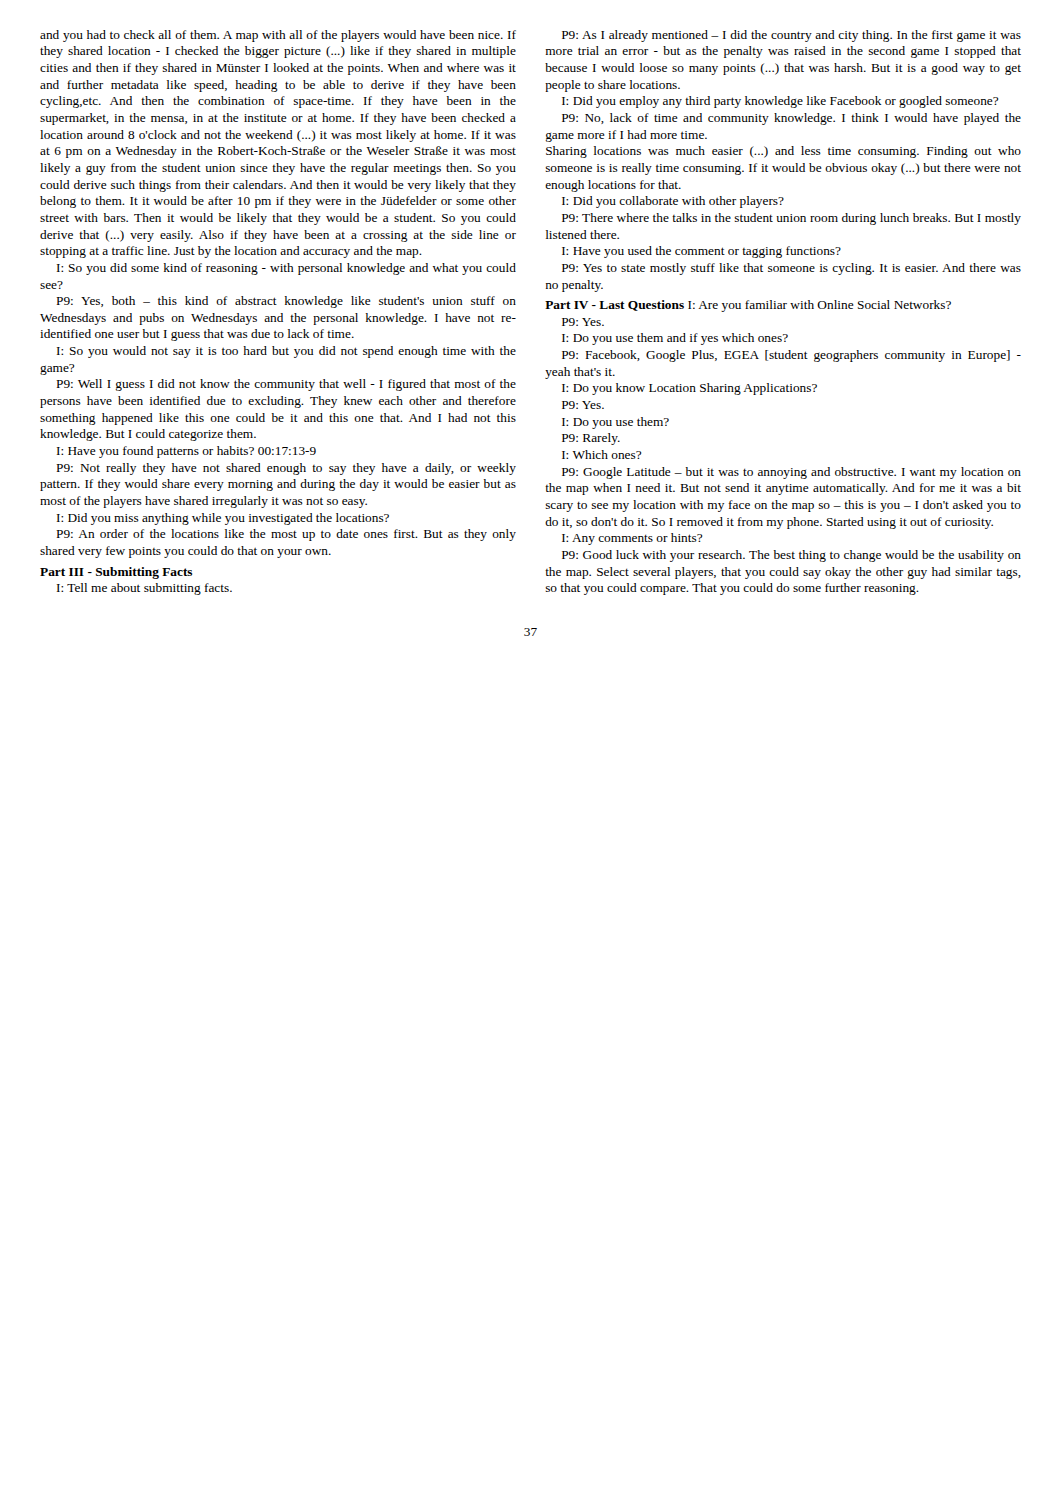and you had to check all of them. A map with all of the players would have been nice. If they shared location - I checked the bigger picture (...) like if they shared in multiple cities and then if they shared in Münster I looked at the points. When and where was it and further metadata like speed, heading to be able to derive if they have been cycling,etc. And then the combination of space-time. If they have been in the supermarket, in the mensa, in at the institute or at home. If they have been checked a location around 8 o'clock and not the weekend (...) it was most likely at home. If it was at 6 pm on a Wednesday in the Robert-Koch-Straße or the Weseler Straße it was most likely a guy from the student union since they have the regular meetings then. So you could derive such things from their calendars. And then it would be very likely that they belong to them. It it would be after 10 pm if they were in the Jüdefelder or some other street with bars. Then it would be likely that they would be a student. So you could derive that (...) very easily. Also if they have been at a crossing at the side line or stopping at a traffic line. Just by the location and accuracy and the map.
I: So you did some kind of reasoning - with personal knowledge and what you could see?
P9: Yes, both – this kind of abstract knowledge like student's union stuff on Wednesdays and pubs on Wednesdays and the personal knowledge. I have not re-identified one user but I guess that was due to lack of time.
I: So you would not say it is too hard but you did not spend enough time with the game?
P9: Well I guess I did not know the community that well - I figured that most of the persons have been identified due to excluding. They knew each other and therefore something happened like this one could be it and this one that. And I had not this knowledge. But I could categorize them.
I: Have you found patterns or habits? 00:17:13-9
P9: Not really they have not shared enough to say they have a daily, or weekly pattern. If they would share every morning and during the day it would be easier but as most of the players have shared irregularly it was not so easy.
I: Did you miss anything while you investigated the locations?
P9: An order of the locations like the most up to date ones first. But as they only shared very few points you could do that on your own.
Part III - Submitting Facts
I: Tell me about submitting facts.
P9: As I already mentioned – I did the country and city thing. In the first game it was more trial an error - but as the penalty was raised in the second game I stopped that because I would loose so many points (...) that was harsh. But it is a good way to get people to share locations.
I: Did you employ any third party knowledge like Facebook or googled someone?
P9: No, lack of time and community knowledge. I think I would have played the game more if I had more time.
Sharing locations was much easier (...) and less time consuming. Finding out who someone is is really time consuming. If it would be obvious okay (...) but there were not enough locations for that.
I: Did you collaborate with other players?
P9: There where the talks in the student union room during lunch breaks. But I mostly listened there.
I: Have you used the comment or tagging functions?
P9: Yes to state mostly stuff like that someone is cycling. It is easier. And there was no penalty.
Part IV - Last Questions
I: Are you familiar with Online Social Networks?
P9: Yes.
I: Do you use them and if yes which ones?
P9: Facebook, Google Plus, EGEA [student geographers community in Europe] - yeah that's it.
I: Do you know Location Sharing Applications?
P9: Yes.
I: Do you use them?
P9: Rarely.
I: Which ones?
P9: Google Latitude – but it was to annoying and obstructive. I want my location on the map when I need it. But not send it anytime automatically. And for me it was a bit scary to see my location with my face on the map so – this is you – I don't asked you to do it, so don't do it. So I removed it from my phone. Started using it out of curiosity.
I: Any comments or hints?
P9: Good luck with your research. The best thing to change would be the usability on the map. Select several players, that you could say okay the other guy had similar tags, so that you could compare. That you could do some further reasoning.
37